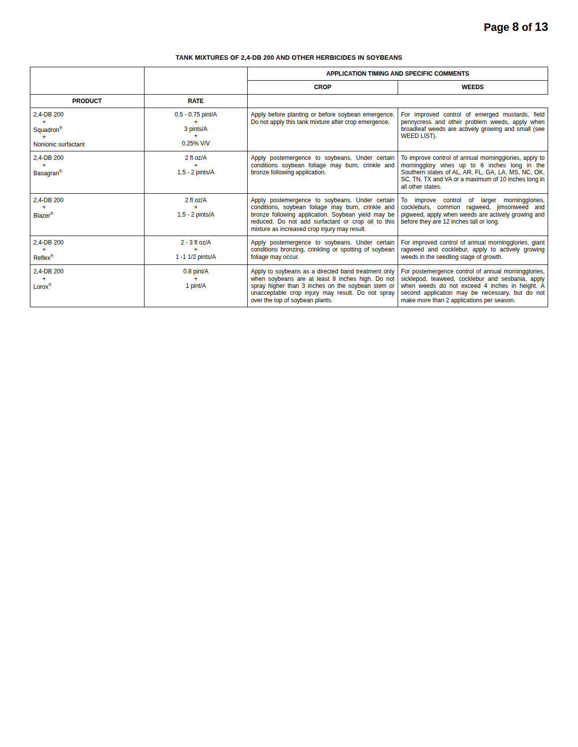Page 8 of 13
TANK MIXTURES OF 2,4-DB 200 AND OTHER HERBICIDES IN SOYBEANS
| | | APPLICATION TIMING AND SPECIFIC COMMENTS |
| --- | --- | --- |
| CROP | WEEDS |
| PRODUCT | RATE | | |
| 2,4-DB 200 + Squadron ® + Nonionic surfactant | 0.5 - 0.75 pint/A + 3 pints/A + 0.25% V/V | Apply before planting or before soybean emergence. Do not apply this tank mixture after crop emergence. | For improved control of emerged mustards, field pennycress and other problem weeds, apply when broadleaf weeds are actively growing and small (see WEED LIST). |
| 2,4-DB 200 + Basagran ® | 2 fl oz/A + 1.5 - 2 pints/A | Apply postemergence to soybeans. Under certain conditions soybean foliage may burn, crinkle and bronze following application. | To improve control of annual morningglories, apply to morningglory vines up to 6 inches long in the Southern states of AL, AR, FL, GA, LA, MS, NC, OK, SC, TN, TX and VA or a maximum of 10 inches long in all other states. |
| 2,4-DB 200 + Blazer ® | 2 fl oz/A + 1.5 - 2 pints/A | Apply postemergence to soybeans. Under certain conditions, soybean foliage may burn, crinkle and bronze following application. Soybean yield may be reduced. Do not add surfactant or crop oil to this mixture as increased crop injury may result. | To improve control of larger morningglories, cockleburs, common ragweed, jimsonweed and pigweed, apply when weeds are actively growing and before they are 12 inches tall or long. |
| 2,4-DB 200 + Reflex ® | 2 - 3 fl oz/A + 1 -1 1/2 pints/A | Apply postemergence to soybeans. Under certain conditions bronzing, crinkling or spotting of soybean foliage may occur. | For improved control of annual morningglories, giant ragweed and cocklebur, apply to actively growing weeds in the seedling stage of growth. |
| 2,4-DB 200 + Lorox ® | 0.8 pint/A + 1 pint/A | Apply to soybeans as a directed band treatment only when soybeans are at least 8 inches high. Do not spray higher than 3 inches on the soybean stem or unacceptable crop injury may result. Do not spray over the top of soybean plants. | For postemergence control of annual morningglories, sicklepod, teaweed, cocklebur and sesbania, apply when weeds do not exceed 4 inches in height. A second application may be necessary, but do not make more than 2 applications per season. |